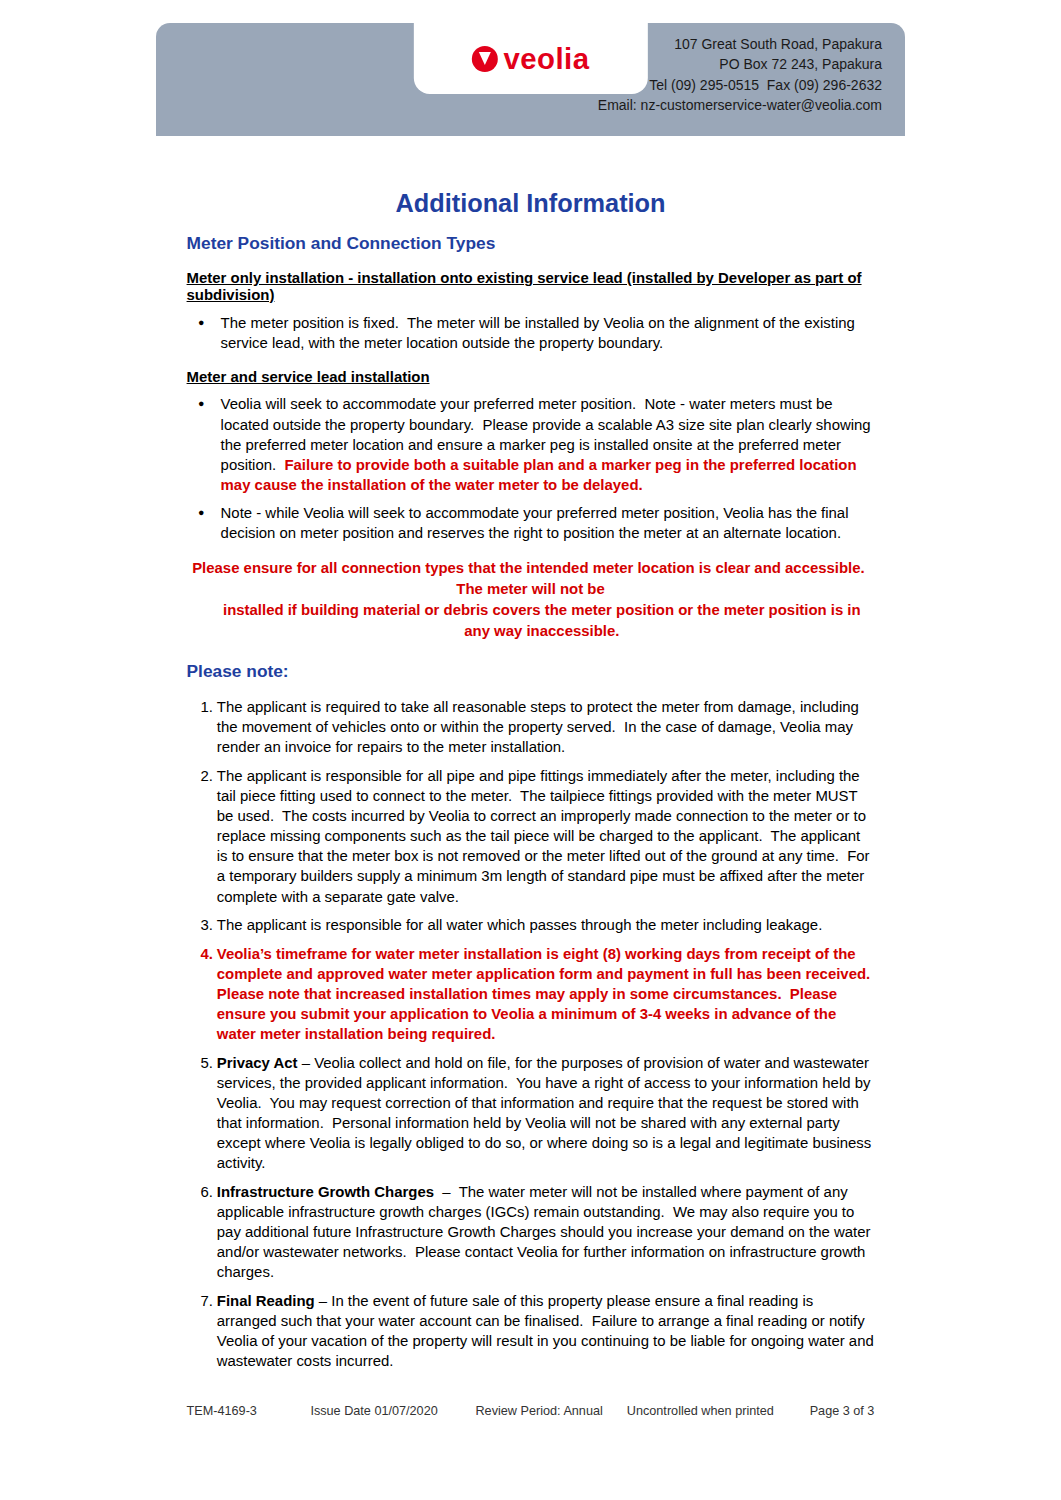veolia
107 Great South Road, Papakura
PO Box 72 243, Papakura
Tel (09) 295-0515 Fax (09) 296-2632
Email: nz-customerservice-water@veolia.com
Additional Information
Meter Position and Connection Types
Meter only installation - installation onto existing service lead (installed by Developer as part of subdivision)
The meter position is fixed. The meter will be installed by Veolia on the alignment of the existing service lead, with the meter location outside the property boundary.
Meter and service lead installation
Veolia will seek to accommodate your preferred meter position. Note - water meters must be located outside the property boundary. Please provide a scalable A3 size site plan clearly showing the preferred meter location and ensure a marker peg is installed onsite at the preferred meter position. Failure to provide both a suitable plan and a marker peg in the preferred location may cause the installation of the water meter to be delayed.
Note - while Veolia will seek to accommodate your preferred meter position, Veolia has the final decision on meter position and reserves the right to position the meter at an alternate location.
Please ensure for all connection types that the intended meter location is clear and accessible. The meter will not be installed if building material or debris covers the meter position or the meter position is in any way inaccessible.
Please note:
The applicant is required to take all reasonable steps to protect the meter from damage, including the movement of vehicles onto or within the property served. In the case of damage, Veolia may render an invoice for repairs to the meter installation.
The applicant is responsible for all pipe and pipe fittings immediately after the meter, including the tail piece fitting used to connect to the meter. The tailpiece fittings provided with the meter MUST be used. The costs incurred by Veolia to correct an improperly made connection to the meter or to replace missing components such as the tail piece will be charged to the applicant. The applicant is to ensure that the meter box is not removed or the meter lifted out of the ground at any time. For a temporary builders supply a minimum 3m length of standard pipe must be affixed after the meter complete with a separate gate valve.
The applicant is responsible for all water which passes through the meter including leakage.
Veolia’s timeframe for water meter installation is eight (8) working days from receipt of the complete and approved water meter application form and payment in full has been received. Please note that increased installation times may apply in some circumstances. Please ensure you submit your application to Veolia a minimum of 3-4 weeks in advance of the water meter installation being required.
Privacy Act – Veolia collect and hold on file, for the purposes of provision of water and wastewater services, the provided applicant information. You have a right of access to your information held by Veolia. You may request correction of that information and require that the request be stored with that information. Personal information held by Veolia will not be shared with any external party except where Veolia is legally obliged to do so, or where doing so is a legal and legitimate business activity.
Infrastructure Growth Charges – The water meter will not be installed where payment of any applicable infrastructure growth charges (IGCs) remain outstanding. We may also require you to pay additional future Infrastructure Growth Charges should you increase your demand on the water and/or wastewater networks. Please contact Veolia for further information on infrastructure growth charges.
Final Reading – In the event of future sale of this property please ensure a final reading is arranged such that your water account can be finalised. Failure to arrange a final reading or notify Veolia of your vacation of the property will result in you continuing to be liable for ongoing water and wastewater costs incurred.
TEM-4169-3 Issue Date 01/07/2020 Review Period: Annual Uncontrolled when printed Page 3 of 3